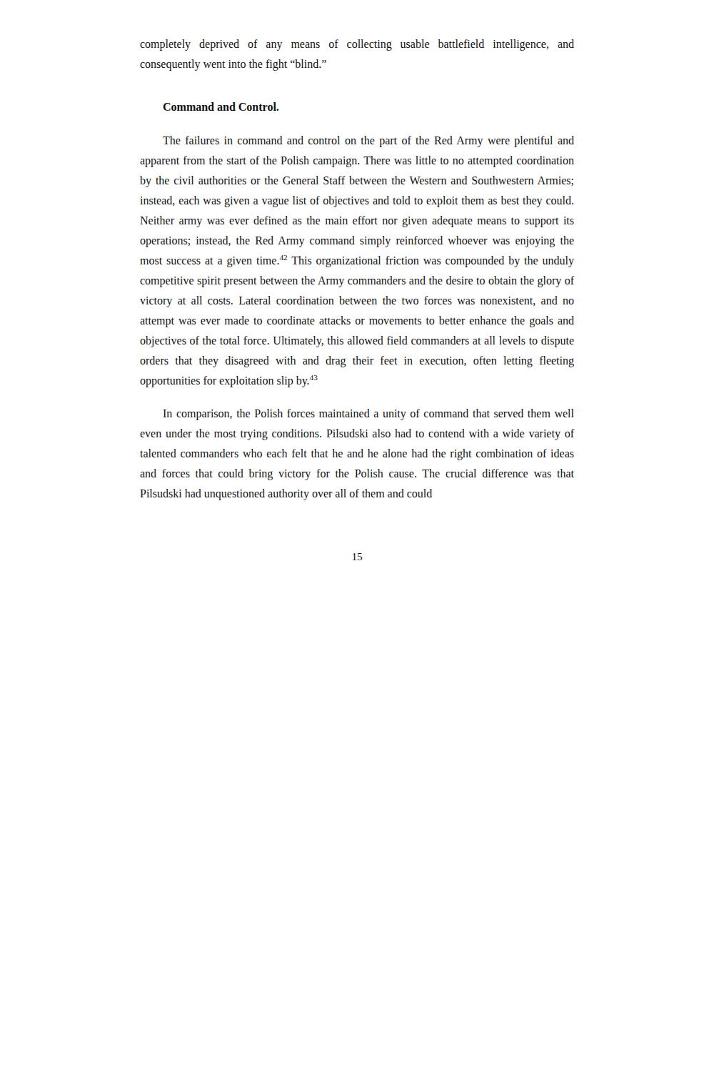completely deprived of any means of collecting usable battlefield intelligence, and consequently went into the fight “blind.”
Command and Control.
The failures in command and control on the part of the Red Army were plentiful and apparent from the start of the Polish campaign. There was little to no attempted coordination by the civil authorities or the General Staff between the Western and Southwestern Armies; instead, each was given a vague list of objectives and told to exploit them as best they could. Neither army was ever defined as the main effort nor given adequate means to support its operations; instead, the Red Army command simply reinforced whoever was enjoying the most success at a given time.42 This organizational friction was compounded by the unduly competitive spirit present between the Army commanders and the desire to obtain the glory of victory at all costs. Lateral coordination between the two forces was nonexistent, and no attempt was ever made to coordinate attacks or movements to better enhance the goals and objectives of the total force. Ultimately, this allowed field commanders at all levels to dispute orders that they disagreed with and drag their feet in execution, often letting fleeting opportunities for exploitation slip by.43
In comparison, the Polish forces maintained a unity of command that served them well even under the most trying conditions. Pilsudski also had to contend with a wide variety of talented commanders who each felt that he and he alone had the right combination of ideas and forces that could bring victory for the Polish cause. The crucial difference was that Pilsudski had unquestioned authority over all of them and could
15